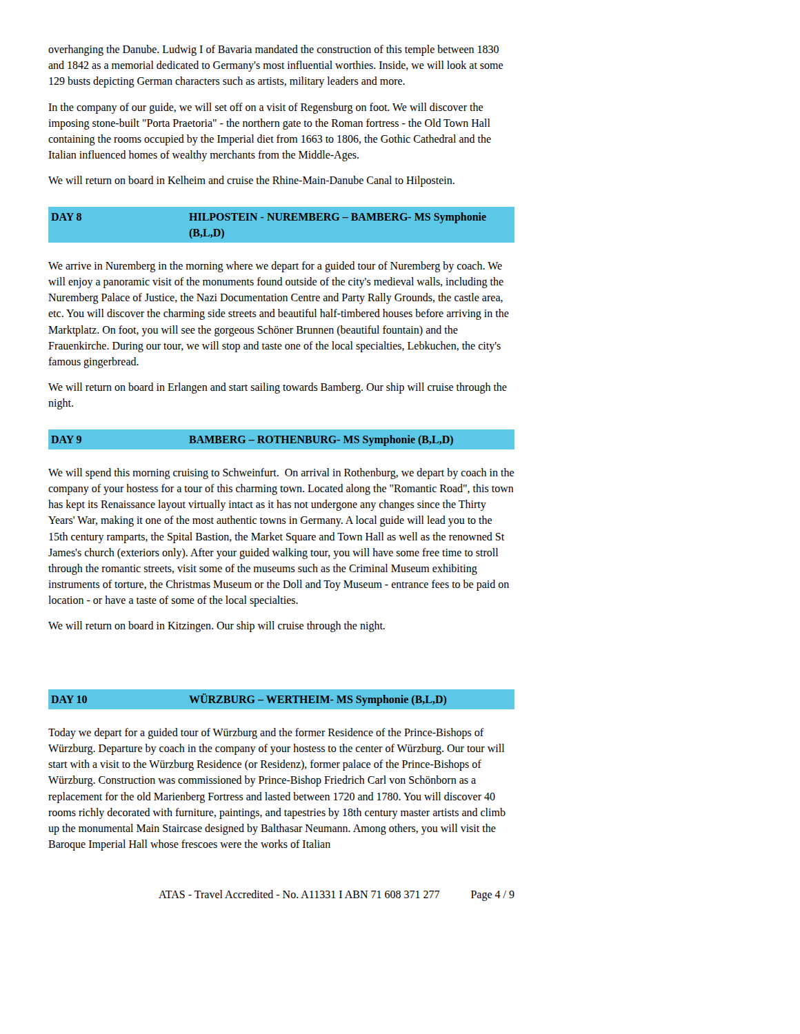overhanging the Danube. Ludwig I of Bavaria mandated the construction of this temple between 1830 and 1842 as a memorial dedicated to Germany's most influential worthies. Inside, we will look at some 129 busts depicting German characters such as artists, military leaders and more.
In the company of our guide, we will set off on a visit of Regensburg on foot. We will discover the imposing stone-built "Porta Praetoria" - the northern gate to the Roman fortress - the Old Town Hall containing the rooms occupied by the Imperial diet from 1663 to 1806, the Gothic Cathedral and the Italian influenced homes of wealthy merchants from the Middle-Ages.
We will return on board in Kelheim and cruise the Rhine-Main-Danube Canal to Hilpostein.
DAY 8 HILPOSTEIN - NUREMBERG – BAMBERG- MS Symphonie (B,L,D)
We arrive in Nuremberg in the morning where we depart for a guided tour of Nuremberg by coach. We will enjoy a panoramic visit of the monuments found outside of the city's medieval walls, including the Nuremberg Palace of Justice, the Nazi Documentation Centre and Party Rally Grounds, the castle area, etc. You will discover the charming side streets and beautiful half-timbered houses before arriving in the Marktplatz. On foot, you will see the gorgeous Schöner Brunnen (beautiful fountain) and the Frauenkirche. During our tour, we will stop and taste one of the local specialties, Lebkuchen, the city's famous gingerbread.
We will return on board in Erlangen and start sailing towards Bamberg. Our ship will cruise through the night.
DAY 9 BAMBERG – ROTHENBURG- MS Symphonie (B,L,D)
We will spend this morning cruising to Schweinfurt. On arrival in Rothenburg, we depart by coach in the company of your hostess for a tour of this charming town. Located along the "Romantic Road", this town has kept its Renaissance layout virtually intact as it has not undergone any changes since the Thirty Years' War, making it one of the most authentic towns in Germany. A local guide will lead you to the 15th century ramparts, the Spital Bastion, the Market Square and Town Hall as well as the renowned St James's church (exteriors only). After your guided walking tour, you will have some free time to stroll through the romantic streets, visit some of the museums such as the Criminal Museum exhibiting instruments of torture, the Christmas Museum or the Doll and Toy Museum - entrance fees to be paid on location - or have a taste of some of the local specialties.
We will return on board in Kitzingen. Our ship will cruise through the night.
DAY 10 WÜRZBURG – WERTHEIM- MS Symphonie (B,L,D)
Today we depart for a guided tour of Würzburg and the former Residence of the Prince-Bishops of Würzburg. Departure by coach in the company of your hostess to the center of Würzburg. Our tour will start with a visit to the Würzburg Residence (or Residenz), former palace of the Prince-Bishops of Würzburg. Construction was commissioned by Prince-Bishop Friedrich Carl von Schönborn as a replacement for the old Marienberg Fortress and lasted between 1720 and 1780. You will discover 40 rooms richly decorated with furniture, paintings, and tapestries by 18th century master artists and climb up the monumental Main Staircase designed by Balthasar Neumann. Among others, you will visit the Baroque Imperial Hall whose frescoes were the works of Italian
ATAS - Travel Accredited - No. A11331 I ABN 71 608 371 277 Page 4 / 9